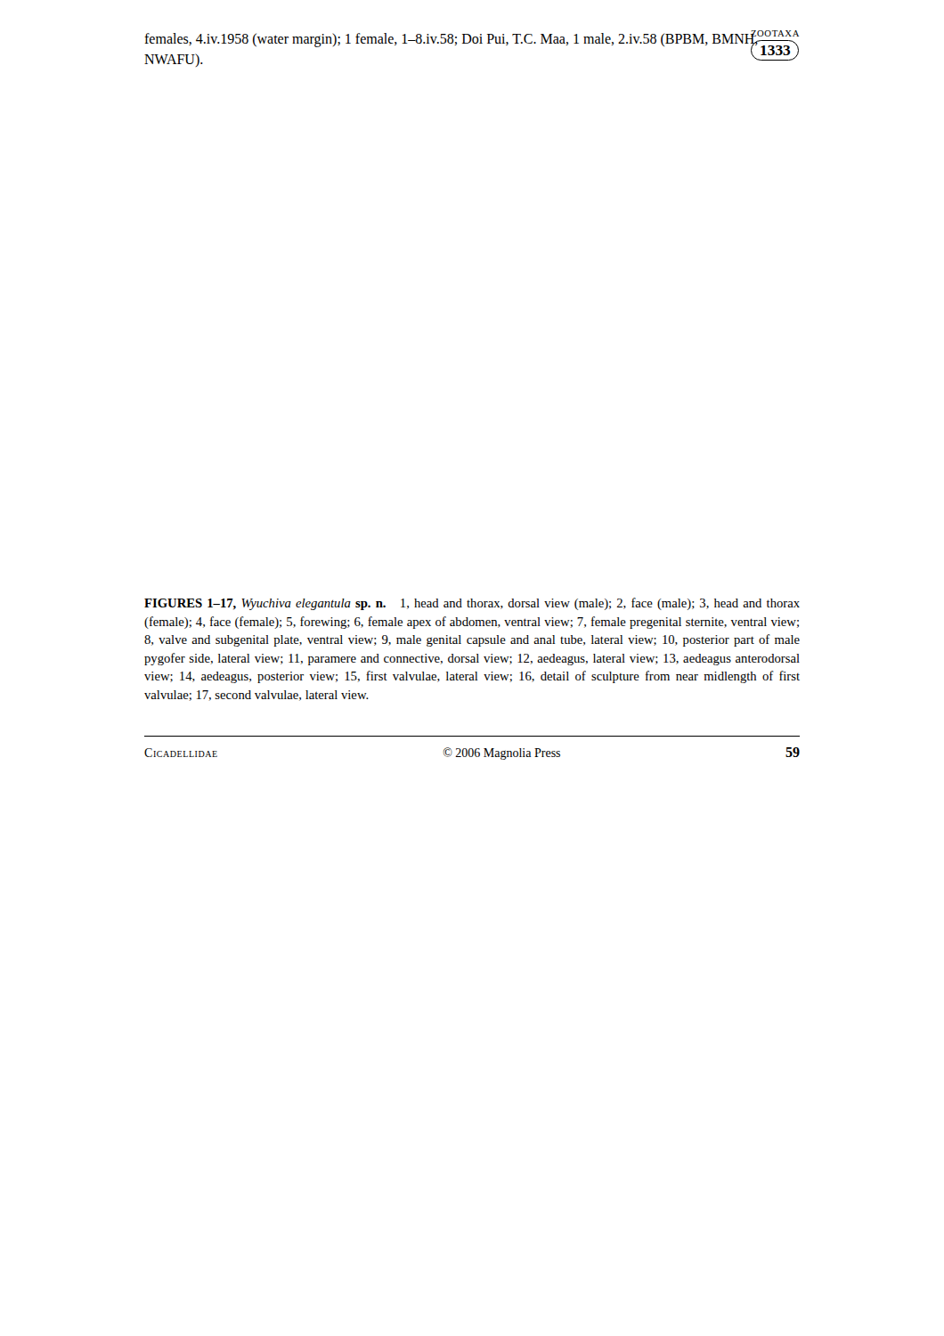ZOOTAXA 1333
females, 4.iv.1958 (water margin); 1 female, 1–8.iv.58; Doi Pui, T.C. Maa, 1 male, 2.iv.58 (BPBM, BMNH, NWAFU).
FIGURES 1–17, Wyuchiva elegantula sp. n. 1, head and thorax, dorsal view (male); 2, face (male); 3, head and thorax (female); 4, face (female); 5, forewing; 6, female apex of abdomen, ventral view; 7, female pregenital sternite, ventral view; 8, valve and subgenital plate, ventral view; 9, male genital capsule and anal tube, lateral view; 10, posterior part of male pygofer side, lateral view; 11, paramere and connective, dorsal view; 12, aedeagus, lateral view; 13, aedeagus anterodorsal view; 14, aedeagus, posterior view; 15, first valvulae, lateral view; 16, detail of sculpture from near midlength of first valvulae; 17, second valvulae, lateral view.
Cicadellidae © 2006 Magnolia Press 59